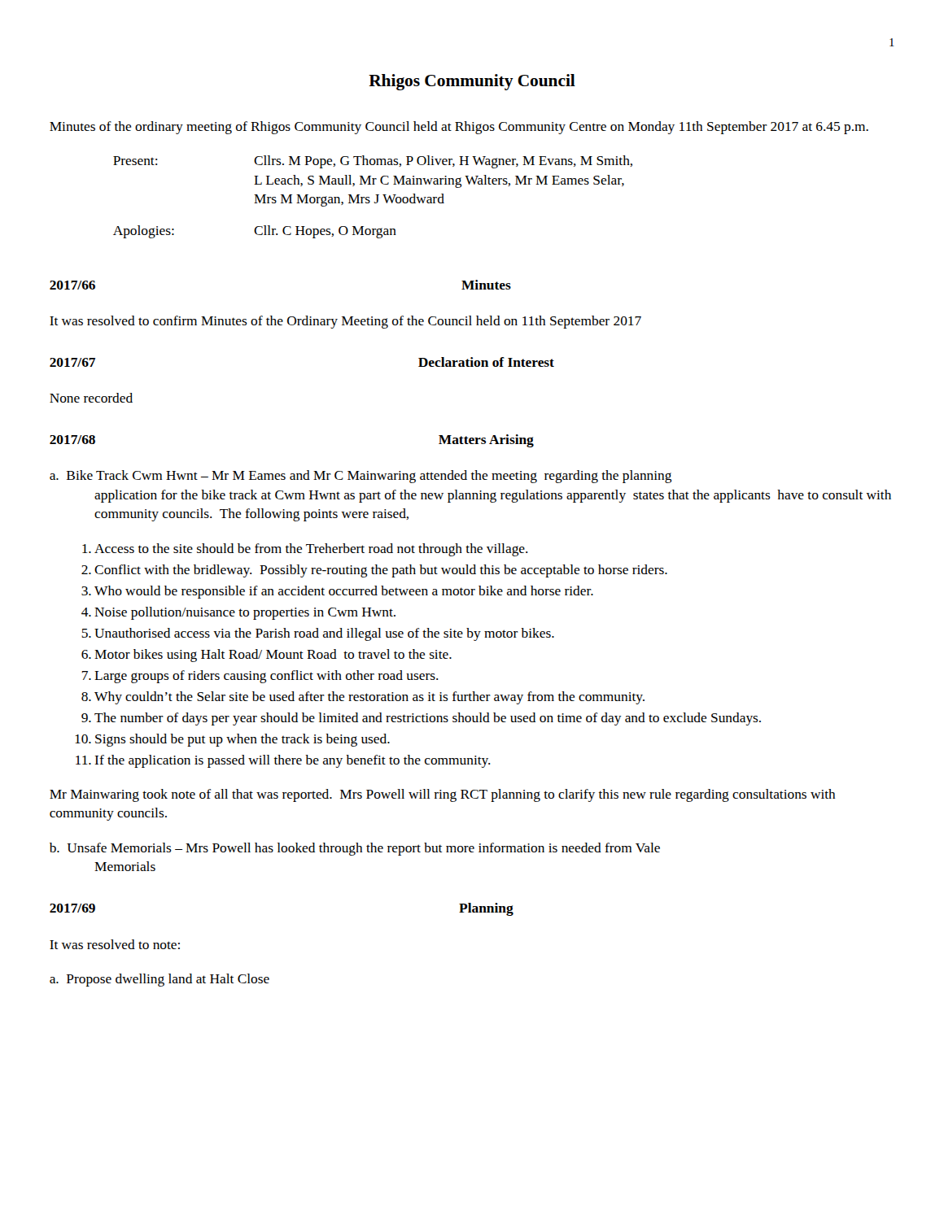1
Rhigos Community Council
Minutes of the ordinary meeting of Rhigos Community Council held at Rhigos Community Centre on Monday 11th September 2017 at 6.45 p.m.
| Present: | Cllrs. M Pope, G Thomas, P Oliver, H Wagner, M Evans, M Smith, L Leach, S Maull, Mr C Mainwaring Walters, Mr M Eames Selar, Mrs M Morgan, Mrs J Woodward |
| Apologies: | Cllr. C Hopes, O Morgan |
2017/66 Minutes
It was resolved to confirm Minutes of the Ordinary Meeting of the Council held on 11th September 2017
2017/67 Declaration of Interest
None recorded
2017/68 Matters Arising
a. Bike Track Cwm Hwnt – Mr M Eames and Mr C Mainwaring attended the meeting regarding the planning application for the bike track at Cwm Hwnt as part of the new planning regulations apparently states that the applicants have to consult with community councils. The following points were raised,
Access to the site should be from the Treherbert road not through the village.
Conflict with the bridleway. Possibly re-routing the path but would this be acceptable to horse riders.
Who would be responsible if an accident occurred between a motor bike and horse rider.
Noise pollution/nuisance to properties in Cwm Hwnt.
Unauthorised access via the Parish road and illegal use of the site by motor bikes.
Motor bikes using Halt Road/ Mount Road to travel to the site.
Large groups of riders causing conflict with other road users.
Why couldn’t the Selar site be used after the restoration as it is further away from the community.
The number of days per year should be limited and restrictions should be used on time of day and to exclude Sundays.
Signs should be put up when the track is being used.
If the application is passed will there be any benefit to the community.
Mr Mainwaring took note of all that was reported. Mrs Powell will ring RCT planning to clarify this new rule regarding consultations with community councils.
b. Unsafe Memorials – Mrs Powell has looked through the report but more information is needed from Vale Memorials
2017/69 Planning
It was resolved to note:
a. Propose dwelling land at Halt Close